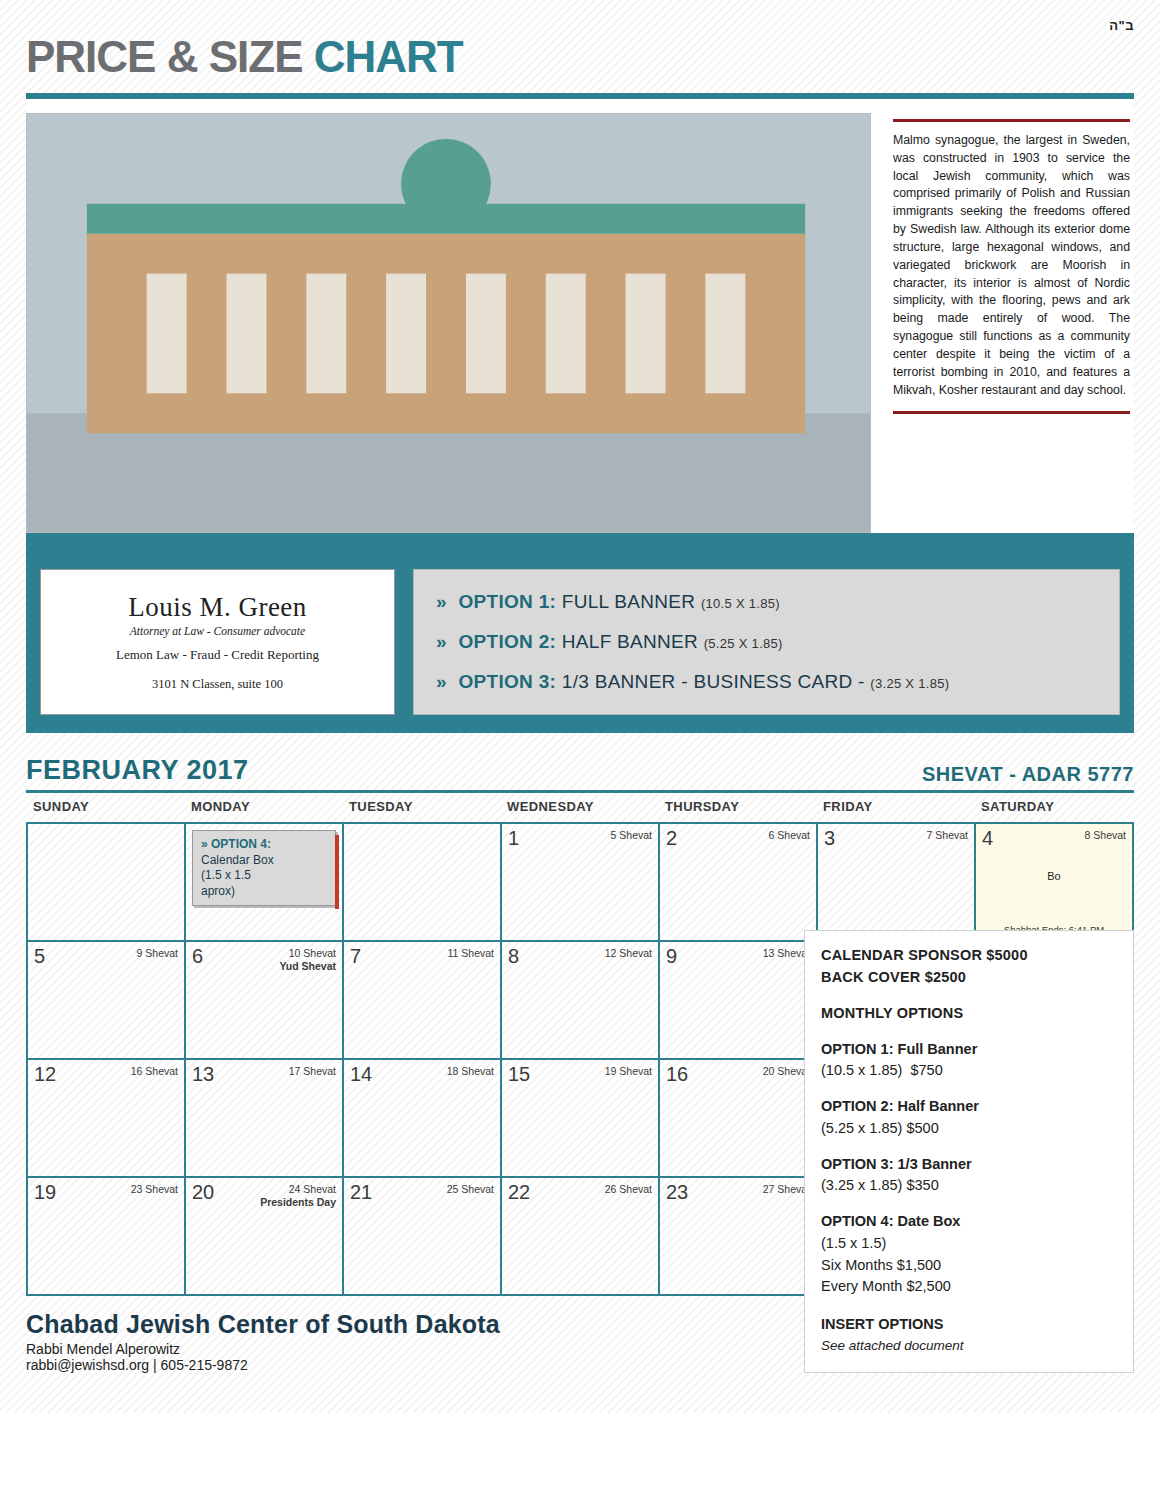ב"ה
Price & Size Chart
Malmo synagogue, the largest in Sweden, was constructed in 1903 to service the local Jewish community, which was comprised primarily of Polish and Russian immigrants seeking the freedoms offered by Swedish law. Although its exterior dome structure, large hexagonal windows, and variegated brickwork are Moorish in character, its interior is almost of Nordic simplicity, with the flooring, pews and ark being made entirely of wood. The synagogue still functions as a community center despite it being the victim of a terrorist bombing in 2010, and features a Mikvah, Kosher restaurant and day school.
Louis M. Green
Attorney at Law - Consumer advocate
Lemon Law - Fraud - Credit Reporting
3101 N Classen, suite 100
» OPTION 1: FULL BANNER (10.5 X 1.85)
» OPTION 2: HALF BANNER (5.25 X 1.85)
» OPTION 3: 1/3 BANNER - BUSINESS CARD - (3.25 X 1.85)
FEBRUARY 2017
SHEVAT - ADAR 5777
| SUNDAY | MONDAY | TUESDAY | WEDNESDAY | THURSDAY | FRIDAY | SATURDAY |
| --- | --- | --- | --- | --- | --- | --- |
| | » OPTION 4: Calendar Box (1.5 x 1.5 aprox) | | 1 5 Shevat | 2 6 Shevat | 3 7 Shevat | 4 8 Shevat Bo Shabbat Ends: 6:41 PM |
| 5 9 Shevat | 6 10 Shevat Yud Shevat | 7 11 Shevat | 8 12 Shevat | 9 13 Shevat | 10 14 Shevat | 11 15 Shevat Tu B'Shevat Beshalach Shabbat Ends: 6:47 PM |
| 12 16 Shevat | 13 17 Shevat | 14 18 Shevat | 15 19 Shevat | 16 20 Shevat | 17 21 Shevat | 18 22 Shevat Yitro Rebbetzin Chaya Mushka's Yahrtzeit 1988 Shabbat Ends: 6:53 PM |
| 19 23 Shevat | 20 24 Shevat Presidents Day | 21 25 Shevat | 22 26 Shevat | 23 27 Shevat | 24 28 Shevat | 25 29 Shevat Blessing of the New Month |
CALENDAR SPONSOR $5000
BACK COVER $2500
MONTHLY OPTIONS
OPTION 1: Full Banner
(10.5 x 1.85) $750
OPTION 2: Half Banner
(5.25 x 1.85) $500
OPTION 3: 1/3 Banner
(3.25 x 1.85) $350
OPTION 4: Date Box
(1.5 x 1.5)
Six Months $1,500
Every Month $2,500
INSERT OPTIONS See attached document
Chabad Jewish Center of South Dakota
Rabbi Mendel Alperowitz
rabbi@jewishsd.org | 605-215-9872